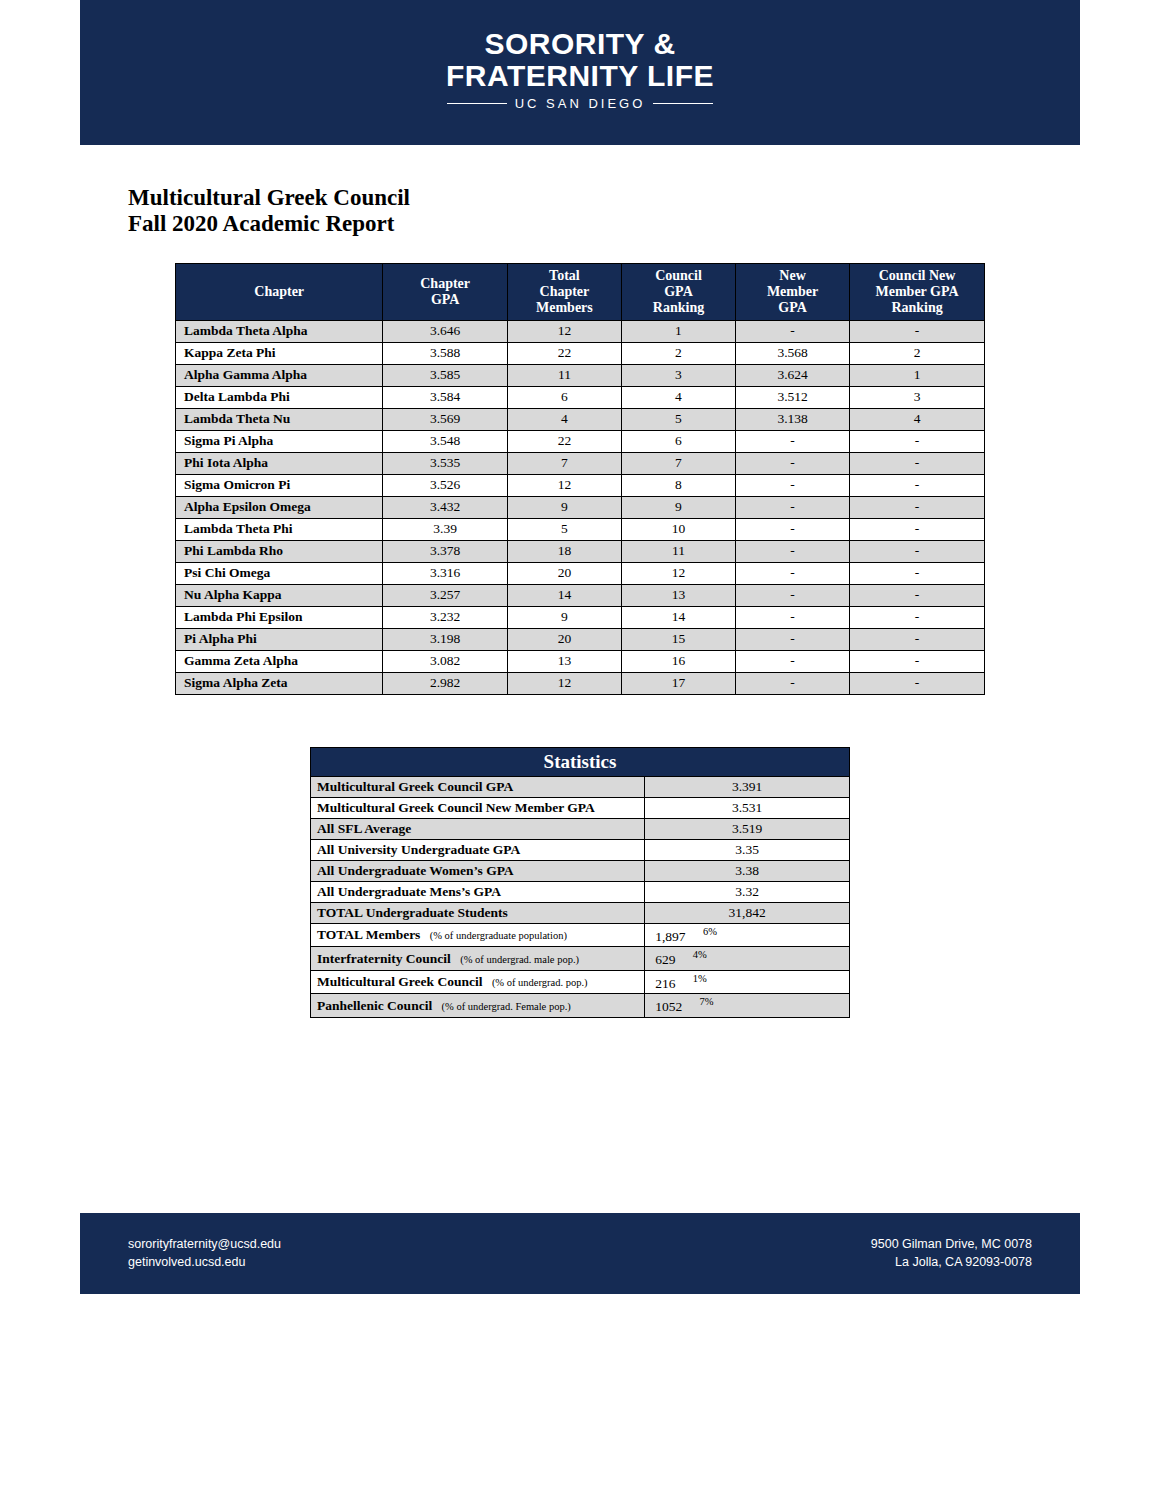SORORITY &
FRATERNITY LIFE
UC SAN DIEGO
Multicultural Greek CouncilFall 2020 Academic Report
| Chapter | Chapter GPA | Total Chapter Members | Council GPA Ranking | New Member GPA | Council New Member GPA Ranking |
| --- | --- | --- | --- | --- | --- |
| Lambda Theta Alpha | 3.646 | 12 | 1 | - | - |
| Kappa Zeta Phi | 3.588 | 22 | 2 | 3.568 | 2 |
| Alpha Gamma Alpha | 3.585 | 11 | 3 | 3.624 | 1 |
| Delta Lambda Phi | 3.584 | 6 | 4 | 3.512 | 3 |
| Lambda Theta Nu | 3.569 | 4 | 5 | 3.138 | 4 |
| Sigma Pi Alpha | 3.548 | 22 | 6 | - | - |
| Phi Iota Alpha | 3.535 | 7 | 7 | - | - |
| Sigma Omicron Pi | 3.526 | 12 | 8 | - | - |
| Alpha Epsilon Omega | 3.432 | 9 | 9 | - | - |
| Lambda Theta Phi | 3.39 | 5 | 10 | - | - |
| Phi Lambda Rho | 3.378 | 18 | 11 | - | - |
| Psi Chi Omega | 3.316 | 20 | 12 | - | - |
| Nu Alpha Kappa | 3.257 | 14 | 13 | - | - |
| Lambda Phi Epsilon | 3.232 | 9 | 14 | - | - |
| Pi Alpha Phi | 3.198 | 20 | 15 | - | - |
| Gamma Zeta Alpha | 3.082 | 13 | 16 | - | - |
| Sigma Alpha Zeta | 2.982 | 12 | 17 | - | - |
Statistics
| Multicultural Greek Council GPA | 3.391 |
| Multicultural Greek Council New Member GPA | 3.531 |
| All SFL Average | 3.519 |
| All University Undergraduate GPA | 3.35 |
| All Undergraduate Women’s GPA | 3.38 |
| All Undergraduate Mens’s GPA | 3.32 |
| TOTAL Undergraduate Students | 31,842 |
| TOTAL Members (% of undergraduate population) | 1,897 6% |
| Interfraternity Council (% of undergrad. male pop.) | 629 4% |
| Multicultural Greek Council (% of undergrad. pop.) | 216 1% |
| Panhellenic Council (% of undergrad. Female pop.) | 1052 7% |
sororityfraternity@ucsd.edu
getinvolved.ucsd.edu
9500 Gilman Drive, MC 0078
La Jolla, CA 92093-0078